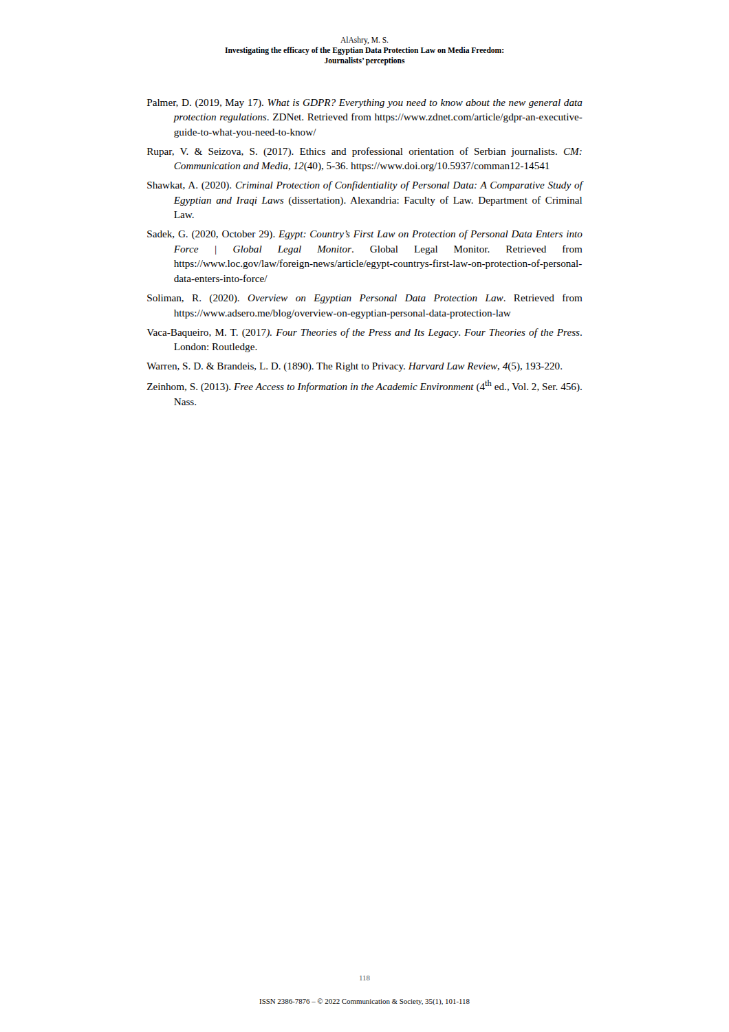AlAshry, M. S.
Investigating the efficacy of the Egyptian Data Protection Law on Media Freedom:
Journalists’ perceptions
Palmer, D. (2019, May 17). What is GDPR? Everything you need to know about the new general data protection regulations. ZDNet. Retrieved from https://www.zdnet.com/article/gdpr-an-executive-guide-to-what-you-need-to-know/
Rupar, V. & Seizova, S. (2017). Ethics and professional orientation of Serbian journalists. CM: Communication and Media, 12(40), 5-36. https://www.doi.org/10.5937/comman12-14541
Shawkat, A. (2020). Criminal Protection of Confidentiality of Personal Data: A Comparative Study of Egyptian and Iraqi Laws (dissertation). Alexandria: Faculty of Law. Department of Criminal Law.
Sadek, G. (2020, October 29). Egypt: Country’s First Law on Protection of Personal Data Enters into Force | Global Legal Monitor. Global Legal Monitor. Retrieved from https://www.loc.gov/law/foreign-news/article/egypt-countrys-first-law-on-protection-of-personal-data-enters-into-force/
Soliman, R. (2020). Overview on Egyptian Personal Data Protection Law. Retrieved from https://www.adsero.me/blog/overview-on-egyptian-personal-data-protection-law
Vaca-Baqueiro, M. T. (2017). Four Theories of the Press and Its Legacy. Four Theories of the Press. London: Routledge.
Warren, S. D. & Brandeis, L. D. (1890). The Right to Privacy. Harvard Law Review, 4(5), 193-220.
Zeinhom, S. (2013). Free Access to Information in the Academic Environment (4th ed., Vol. 2, Ser. 456). Nass.
118
ISSN 2386-7876 – © 2022 Communication & Society, 35(1), 101-118